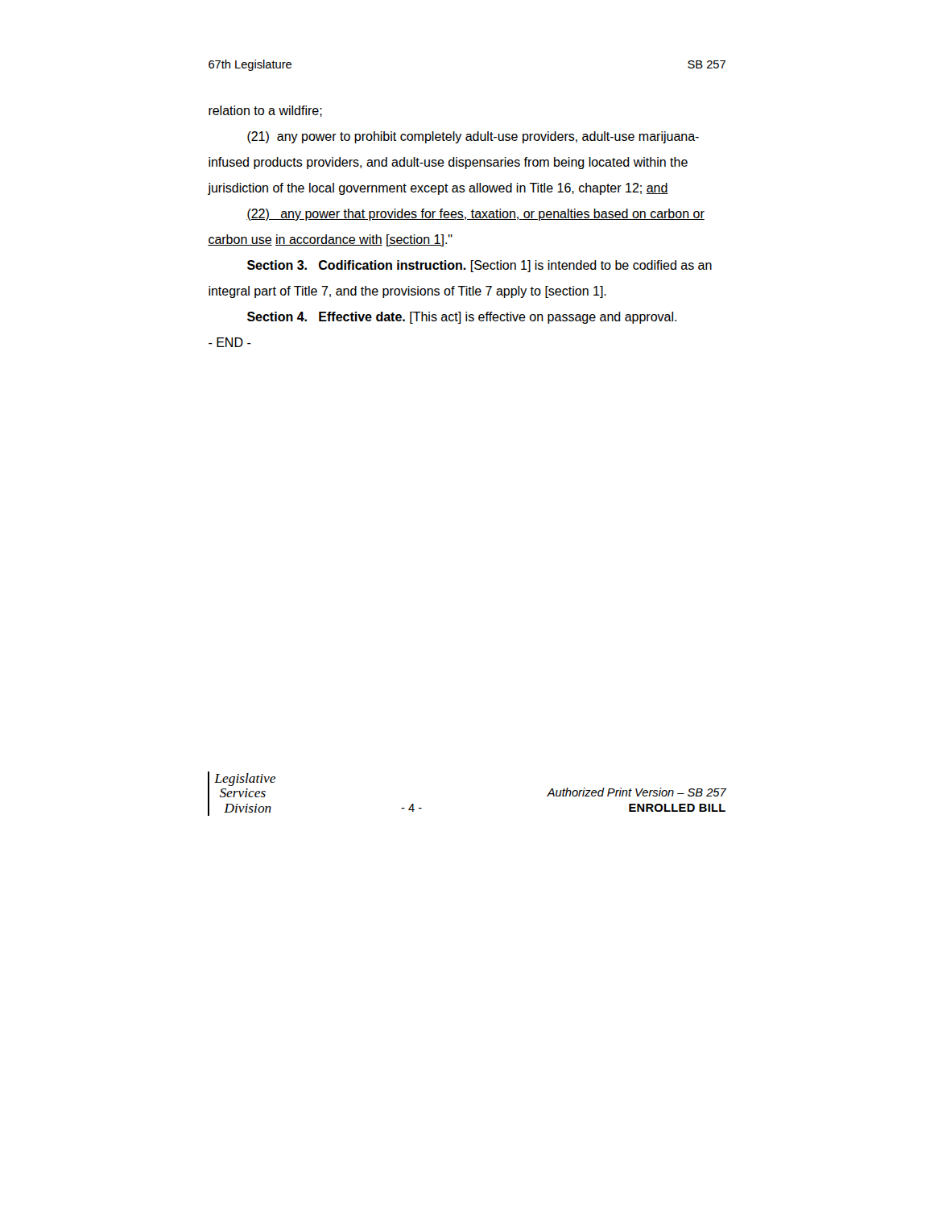67th Legislature
SB 257
relation to a wildfire;
(21) any power to prohibit completely adult-use providers, adult-use marijuana-infused products providers, and adult-use dispensaries from being located within the jurisdiction of the local government except as allowed in Title 16, chapter 12; and
(22) any power that provides for fees, taxation, or penalties based on carbon or carbon use in accordance with [section 1]."
Section 3. Codification instruction. [Section 1] is intended to be codified as an integral part of Title 7, and the provisions of Title 7 apply to [section 1].
Section 4. Effective date. [This act] is effective on passage and approval.
- END -
Legislative Services Division
- 4 -
Authorized Print Version – SB 257
ENROLLED BILL